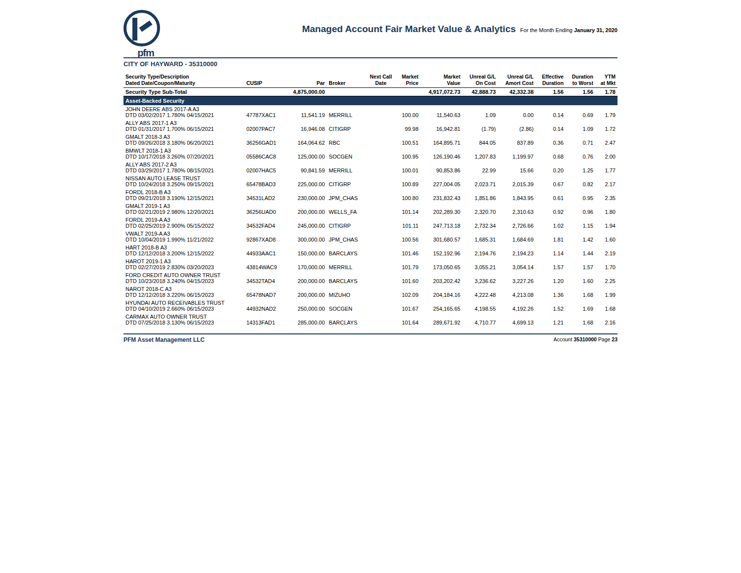pfm
Managed Account Fair Market Value & Analytics For the Month Ending January 31, 2020
CITY OF HAYWARD - 35310000
| Security Type/Description Dated Date/Coupon/Maturity | CUSIP | Par | Broker | Next Call Date | Market Price | Market Value | Unreal G/L On Cost | Unreal G/L Amort Cost | Effective Duration | Duration to Worst | YTM at Mkt |
| --- | --- | --- | --- | --- | --- | --- | --- | --- | --- | --- | --- |
| Security Type Sub-Total | | 4,875,000.00 | | | | 4,917,072.73 | 42,888.73 | 42,332.38 | 1.56 | 1.56 | 1.78 |
| Asset-Backed Security |
| JOHN DEERE ABS 2017-A A3 DTD 03/02/2017 1.780% 04/15/2021 | 47787XAC1 | 11,541.19 | MERRILL | | 100.00 | 11,540.63 | 1.09 | 0.00 | 0.14 | 0.69 | 1.79 |
| ALLY ABS 2017-1 A3 DTD 01/31/2017 1.700% 06/15/2021 | 02007PAC7 | 16,946.08 | CITIGRP | | 99.98 | 16,942.81 | (1.79) | (2.86) | 0.14 | 1.09 | 1.72 |
| GMALT 2018-3 A3 DTD 09/26/2018 3.180% 06/20/2021 | 36256GAD1 | 164,064.62 | RBC | | 100.51 | 164,895.71 | 844.05 | 837.89 | 0.36 | 0.71 | 2.47 |
| BMWLT 2018-1 A3 DTD 10/17/2018 3.260% 07/20/2021 | 05586CAC8 | 125,000.00 | SOCGEN | | 100.95 | 126,190.46 | 1,207.83 | 1,199.97 | 0.68 | 0.76 | 2.00 |
| ALLY ABS 2017-2 A3 DTD 03/29/2017 1.780% 08/15/2021 | 02007HAC5 | 90,841.59 | MERRILL | | 100.01 | 90,853.86 | 22.99 | 15.66 | 0.20 | 1.25 | 1.77 |
| NISSAN AUTO LEASE TRUST DTD 10/24/2018 3.250% 09/15/2021 | 65478BAD3 | 225,000.00 | CITIGRP | | 100.89 | 227,004.05 | 2,023.71 | 2,015.39 | 0.67 | 0.82 | 2.17 |
| FORDL 2018-B A3 DTD 09/21/2018 3.190% 12/15/2021 | 34531LAD2 | 230,000.00 | JPM_CHAS | | 100.80 | 231,832.43 | 1,851.86 | 1,843.95 | 0.61 | 0.95 | 2.35 |
| GMALT 2019-1 A3 DTD 02/21/2019 2.980% 12/20/2021 | 36256UAD0 | 200,000.00 | WELLS_FA | | 101.14 | 202,289.30 | 2,320.70 | 2,310.63 | 0.92 | 0.96 | 1.80 |
| FORDL 2019-A A3 DTD 02/25/2019 2.900% 05/15/2022 | 34532FAD4 | 245,000.00 | CITIGRP | | 101.11 | 247,713.18 | 2,732.34 | 2,726.66 | 1.02 | 1.15 | 1.94 |
| VWALT 2019-A A3 DTD 10/04/2019 1.990% 11/21/2022 | 92867XAD8 | 300,000.00 | JPM_CHAS | | 100.56 | 301,680.57 | 1,685.31 | 1,684.69 | 1.81 | 1.42 | 1.60 |
| HART 2018-B A3 DTD 12/12/2018 3.200% 12/15/2022 | 44933AAC1 | 150,000.00 | BARCLAYS | | 101.46 | 152,192.96 | 2,194.76 | 2,194.23 | 1.14 | 1.44 | 2.19 |
| HAROT 2019-1 A3 DTD 02/27/2019 2.830% 03/20/2023 | 43814WAC9 | 170,000.00 | MERRILL | | 101.79 | 173,050.65 | 3,055.21 | 3,054.14 | 1.57 | 1.57 | 1.70 |
| FORD CREDIT AUTO OWNER TRUST DTD 10/23/2018 3.240% 04/15/2023 | 34532TAD4 | 200,000.00 | BARCLAYS | | 101.60 | 203,202.42 | 3,236.62 | 3,227.26 | 1.20 | 1.60 | 2.25 |
| NAROT 2018-C A3 DTD 12/12/2018 3.220% 06/15/2023 | 65478NAD7 | 200,000.00 | MIZUHO | | 102.09 | 204,184.16 | 4,222.48 | 4,213.08 | 1.36 | 1.68 | 1.99 |
| HYUNDAI AUTO RECEIVABLES TRUST DTD 04/10/2019 2.660% 06/15/2023 | 44932NAD2 | 250,000.00 | SOCGEN | | 101.67 | 254,165.65 | 4,198.55 | 4,192.26 | 1.52 | 1.69 | 1.68 |
| CARMAX AUTO OWNER TRUST DTD 07/25/2018 3.130% 06/15/2023 | 14313FAD1 | 285,000.00 | BARCLAYS | | 101.64 | 289,671.92 | 4,710.77 | 4,699.13 | 1.21 | 1.68 | 2.16 |
PFM Asset Management LLC Account 35310000 Page 23